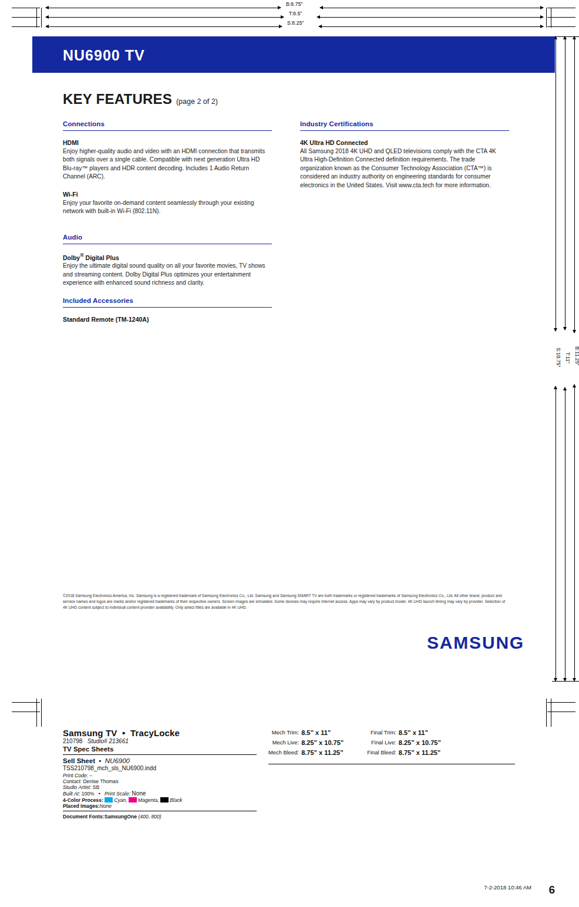B:8.75”
T:8.5”
S:8.25”
B:11.25”
T:11”
S:10.75”
NU6900 TV
KEY FEATURES (page 2 of 2)
Connections
HDMI
Enjoy higher-quality audio and video with an HDMI connection that transmits both signals over a single cable. Compatible with next generation Ultra HD Blu-ray™ players and HDR content decoding. Includes 1 Audio Return Channel (ARC).
Wi-Fi
Enjoy your favorite on-demand content seamlessly through your existing network with built-in Wi-Fi (802.11N).
Audio
Dolby® Digital Plus
Enjoy the ultimate digital sound quality on all your favorite movies, TV shows and streaming content. Dolby Digital Plus optimizes your entertainment experience with enhanced sound richness and clarity.
Included Accessories
Standard Remote (TM-1240A)
Industry Certifications
4K Ultra HD Connected
All Samsung 2018 4K UHD and QLED televisions comply with the CTA 4K Ultra High-Definition Connected definition requirements. The trade organization known as the Consumer Technology Association (CTA™) is considered an industry authority on engineering standards for consumer electronics in the United States. Visit www.cta.tech for more information.
©2018 Samsung Electronics America, Inc. Samsung is a registered trademark of Samsung Electronics Co., Ltd. Samsung and Samsung SMART TV are both trademarks or registered trademarks of Samsung Electronics Co., Ltd. All other brand, product and service names and logos are marks and/or registered trademarks of their respective owners. Screen images are simulated. Some devices may require internet access. Apps may vary by product model. 4K UHD launch timing may vary by provider. Selection of 4K UHD content subject to individual content provider availability. Only select titles are available in 4K UHD.
SAMSUNG
Samsung TV • TracyLocke
210798 Studio# 213661
TV Spec Sheets
Sell Sheet • NU6900
TSS210798_mch_sls_NU6900.indd
Print Code: –
Contact: Denise Thomas
Studio Artist: SB
Built At: 100% • Print Scale: None
4-Color Process: Cyan, Magenta, Black
Placed Images: None
Document Fonts: SamsungOne (400, 800)
| Mech Trim: | 8.5” x 11” | Final Trim: | 8.5” x 11” |
| Mech Live: | 8.25” x 10.75” | Final Live: | 8.25” x 10.75” |
| Mech Bleed: | 8.75” x 11.25” | Final Bleed: | 8.75” x 11.25” |
7-2-2018 10:46 AM
6